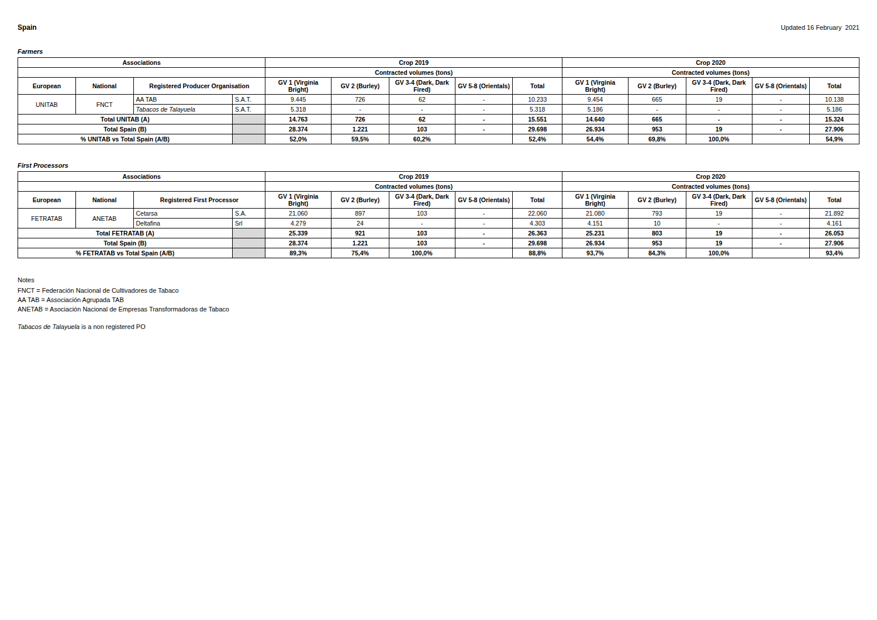Spain
Updated 16 February 2021
Farmers
| Associations | Crop 2019 | Crop 2020 |
| --- | --- | --- |
| | Contracted volumes (tons) | Contracted volumes (tons) |
| European | National | Registered Producer Organisation | GV 1 (Virginia Bright) | GV 2 (Burley) | GV 3-4 (Dark, Dark Fired) | GV 5-8 (Orientals) | Total | GV 1 (Virginia Bright) | GV 2 (Burley) | GV 3-4 (Dark, Dark Fired) | GV 5-8 (Orientals) | Total |
| UNITAB | FNCT | AA TAB | S.A.T. | 9.445 | 726 | 62 | - | 10.233 | 9.454 | 665 | 19 | - | 10.138 |
| Tabacos de Talayuela | S.A.T. | 5.318 | - | - | - | 5.318 | 5.186 | - | - | - | 5.186 |
| Total UNITAB (A) | | 14.763 | 726 | 62 | - | 15.551 | 14.640 | 665 | - | - | 15.324 |
| Total Spain (B) | | 28.374 | 1.221 | 103 | - | 29.698 | 26.934 | 953 | 19 | - | 27.906 |
| % UNITAB vs Total Spain (A/B) | | 52,0% | 59,5% | 60,2% | | 52,4% | 54,4% | 69,8% | 100,0% | | 54,9% |
First Processors
| Associations | Crop 2019 | Crop 2020 |
| --- | --- | --- |
| | Contracted volumes (tons) | Contracted volumes (tons) |
| European | National | Registered First Processor | GV 1 (Virginia Bright) | GV 2 (Burley) | GV 3-4 (Dark, Dark Fired) | GV 5-8 (Orientals) | Total | GV 1 (Virginia Bright) | GV 2 (Burley) | GV 3-4 (Dark, Dark Fired) | GV 5-8 (Orientals) | Total |
| FETRATAB | ANETAB | Cetarsa | S.A. | 21.060 | 897 | 103 | - | 22.060 | 21.080 | 793 | 19 | - | 21.892 |
| Deltafina | Srl | 4.279 | 24 | - | - | 4.303 | 4.151 | 10 | - | - | 4.161 |
| Total FETRATAB (A) | | 25.339 | 921 | 103 | - | 26.363 | 25.231 | 803 | 19 | - | 26.053 |
| Total Spain (B) | | 28.374 | 1.221 | 103 | - | 29.698 | 26.934 | 953 | 19 | - | 27.906 |
| % FETRATAB vs Total Spain (A/B) | | 89,3% | 75,4% | 100,0% | | 88,8% | 93,7% | 84,3% | 100,0% | | 93,4% |
Notes
FNCT = Federación Nacional de Cultivadores de Tabaco
AA TAB = Associación Agrupada TAB
ANETAB = Asociación Nacional de Empresas Transformadoras de Tabaco
Tabacos de Talayuela is a non registered PO